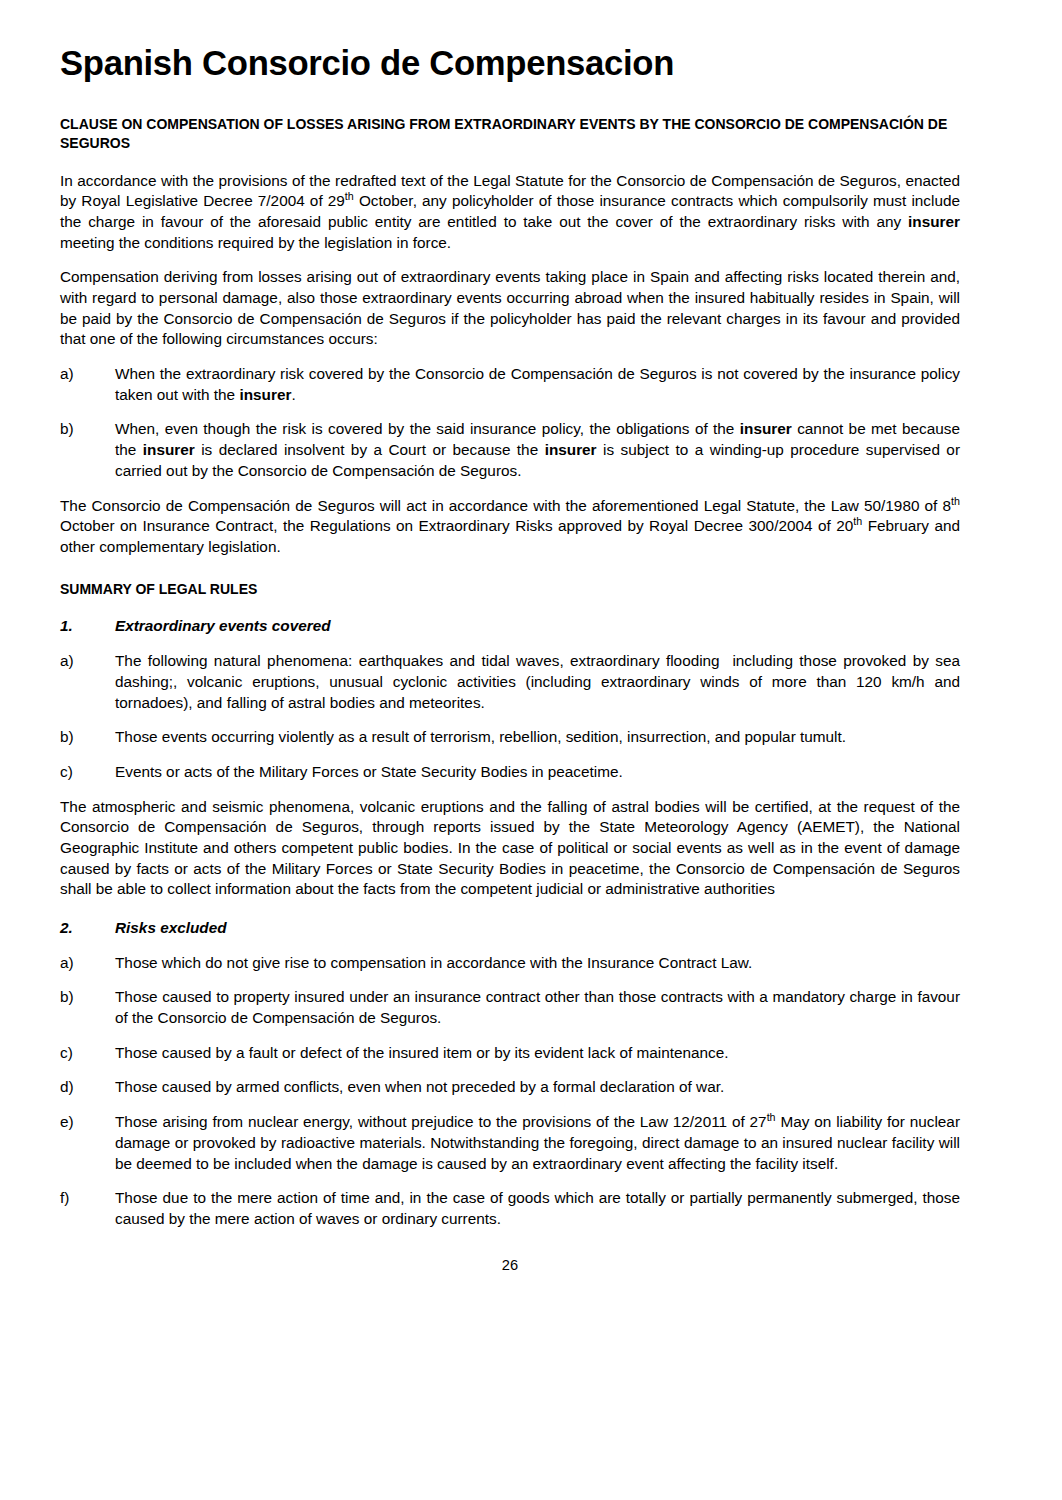Spanish Consorcio de Compensacion
Clause on compensation of losses arising from extraordinary events by the Consorcio de Compensación de Seguros
In accordance with the provisions of the redrafted text of the Legal Statute for the Consorcio de Compensación de Seguros, enacted by Royal Legislative Decree 7/2004 of 29th October, any policyholder of those insurance contracts which compulsorily must include the charge in favour of the aforesaid public entity are entitled to take out the cover of the extraordinary risks with any insurer meeting the conditions required by the legislation in force.
Compensation deriving from losses arising out of extraordinary events taking place in Spain and affecting risks located therein and, with regard to personal damage, also those extraordinary events occurring abroad when the insured habitually resides in Spain, will be paid by the Consorcio de Compensación de Seguros if the policyholder has paid the relevant charges in its favour and provided that one of the following circumstances occurs:
a) When the extraordinary risk covered by the Consorcio de Compensación de Seguros is not covered by the insurance policy taken out with the insurer.
b) When, even though the risk is covered by the said insurance policy, the obligations of the insurer cannot be met because the insurer is declared insolvent by a Court or because the insurer is subject to a winding-up procedure supervised or carried out by the Consorcio de Compensación de Seguros.
The Consorcio de Compensación de Seguros will act in accordance with the aforementioned Legal Statute, the Law 50/1980 of 8th October on Insurance Contract, the Regulations on Extraordinary Risks approved by Royal Decree 300/2004 of 20th February and other complementary legislation.
Summary of legal rules
1. Extraordinary events covered
a) The following natural phenomena: earthquakes and tidal waves, extraordinary flooding including those provoked by sea dashing;, volcanic eruptions, unusual cyclonic activities (including extraordinary winds of more than 120 km/h and tornadoes), and falling of astral bodies and meteorites.
b) Those events occurring violently as a result of terrorism, rebellion, sedition, insurrection, and popular tumult.
c) Events or acts of the Military Forces or State Security Bodies in peacetime.
The atmospheric and seismic phenomena, volcanic eruptions and the falling of astral bodies will be certified, at the request of the Consorcio de Compensación de Seguros, through reports issued by the State Meteorology Agency (AEMET), the National Geographic Institute and others competent public bodies. In the case of political or social events as well as in the event of damage caused by facts or acts of the Military Forces or State Security Bodies in peacetime, the Consorcio de Compensación de Seguros shall be able to collect information about the facts from the competent judicial or administrative authorities
2. Risks excluded
a) Those which do not give rise to compensation in accordance with the Insurance Contract Law.
b) Those caused to property insured under an insurance contract other than those contracts with a mandatory charge in favour of the Consorcio de Compensación de Seguros.
c) Those caused by a fault or defect of the insured item or by its evident lack of maintenance.
d) Those caused by armed conflicts, even when not preceded by a formal declaration of war.
e) Those arising from nuclear energy, without prejudice to the provisions of the Law 12/2011 of 27th May on liability for nuclear damage or provoked by radioactive materials. Notwithstanding the foregoing, direct damage to an insured nuclear facility will be deemed to be included when the damage is caused by an extraordinary event affecting the facility itself.
f) Those due to the mere action of time and, in the case of goods which are totally or partially permanently submerged, those caused by the mere action of waves or ordinary currents.
26